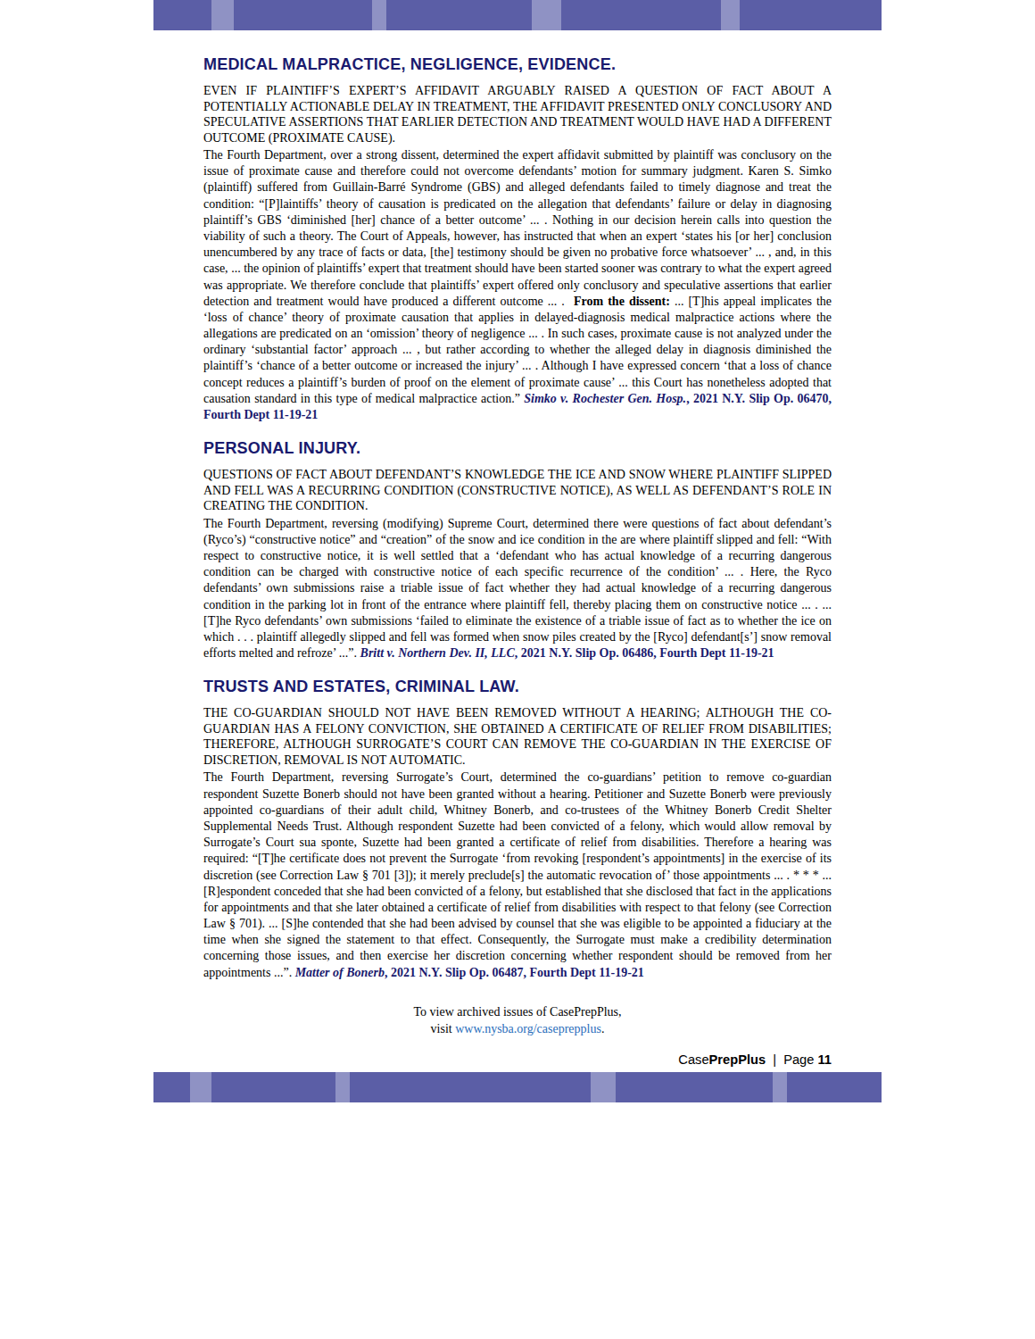MEDICAL MALPRACTICE, NEGLIGENCE, EVIDENCE.
EVEN IF PLAINTIFF’S EXPERT’S AFFIDAVIT ARGUABLY RAISED A QUESTION OF FACT ABOUT A POTENTIALLY ACTIONABLE DELAY IN TREATMENT, THE AFFIDAVIT PRESENTED ONLY CONCLUSORY AND SPECULATIVE ASSERTIONS THAT EARLIER DETECTION AND TREATMENT WOULD HAVE HAD A DIFFERENT OUTCOME (PROXIMATE CAUSE).
The Fourth Department, over a strong dissent, determined the expert affidavit submitted by plaintiff was conclusory on the issue of proximate cause and therefore could not overcome defendants’ motion for summary judgment. Karen S. Simko (plaintiff) suffered from Guillain-Barré Syndrome (GBS) and alleged defendants failed to timely diagnose and treat the condition: “[P]laintiffs’ theory of causation is predicated on the allegation that defendants’ failure or delay in diagnosing plaintiff’s GBS ‘diminished [her] chance of a better outcome’ ... . Nothing in our decision herein calls into question the viability of such a theory. The Court of Appeals, however, has instructed that when an expert ‘states his [or her] conclusion unencumbered by any trace of facts or data, [the] testimony should be given no probative force whatsoever’ ... , and, in this case, ... the opinion of plaintiffs’ expert that treatment should have been started sooner was contrary to what the expert agreed was appropriate. We therefore conclude that plaintiffs’ expert offered only conclusory and speculative assertions that earlier detection and treatment would have produced a different outcome ... . From the dissent: ... [T]his appeal implicates the ‘loss of chance’ theory of proximate causation that applies in delayed-diagnosis medical malpractice actions where the allegations are predicated on an ‘omission’ theory of negligence ... . In such cases, proximate cause is not analyzed under the ordinary ‘substantial factor’ approach ... , but rather according to whether the alleged delay in diagnosis diminished the plaintiff’s ‘chance of a better outcome or increased the injury’ ... . Although I have expressed concern ‘that a loss of chance concept reduces a plaintiff’s burden of proof on the element of proximate cause’ ... this Court has nonetheless adopted that causation standard in this type of medical malpractice action.” Simko v. Rochester Gen. Hosp., 2021 N.Y. Slip Op. 06470, Fourth Dept 11-19-21
PERSONAL INJURY.
QUESTIONS OF FACT ABOUT DEFENDANT’S KNOWLEDGE THE ICE AND SNOW WHERE PLAINTIFF SLIPPED AND FELL WAS A RECURRING CONDITION (CONSTRUCTIVE NOTICE), AS WELL AS DEFENDANT’S ROLE IN CREATING THE CONDITION.
The Fourth Department, reversing (modifying) Supreme Court, determined there were questions of fact about defendant’s (Ryco’s) “constructive notice” and “creation” of the snow and ice condition in the are where plaintiff slipped and fell: “With respect to constructive notice, it is well settled that a ‘defendant who has actual knowledge of a recurring dangerous condition can be charged with constructive notice of each specific recurrence of the condition’ ... . Here, the Ryco defendants’ own submissions raise a triable issue of fact whether they had actual knowledge of a recurring dangerous condition in the parking lot in front of the entrance where plaintiff fell, thereby placing them on constructive notice ... . ... [T]he Ryco defendants’ own submissions ‘failed to eliminate the existence of a triable issue of fact as to whether the ice on which . . . plaintiff allegedly slipped and fell was formed when snow piles created by the [Ryco] defendant[s’] snow removal efforts melted and refroze’ ...”. Britt v. Northern Dev. II, LLC, 2021 N.Y. Slip Op. 06486, Fourth Dept 11-19-21
TRUSTS AND ESTATES, CRIMINAL LAW.
THE CO-GUARDIAN SHOULD NOT HAVE BEEN REMOVED WITHOUT A HEARING; ALTHOUGH THE CO-GUARDIAN HAS A FELONY CONVICTION, SHE OBTAINED A CERTIFICATE OF RELIEF FROM DISABILITIES; THEREFORE, ALTHOUGH SURROGATE’S COURT CAN REMOVE THE CO-GUARDIAN IN THE EXERCISE OF DISCRETION, REMOVAL IS NOT AUTOMATIC.
The Fourth Department, reversing Surrogate’s Court, determined the co-guardians’ petition to remove co-guardian respondent Suzette Bonerb should not have been granted without a hearing. Petitioner and Suzette Bonerb were previously appointed co-guardians of their adult child, Whitney Bonerb, and co-trustees of the Whitney Bonerb Credit Shelter Supplemental Needs Trust. Although respondent Suzette had been convicted of a felony, which would allow removal by Surrogate’s Court sua sponte, Suzette had been granted a certificate of relief from disabilities. Therefore a hearing was required: “[T]he certificate does not prevent the Surrogate ‘from revoking [respondent’s appointments] in the exercise of its discretion (see Correction Law § 701 [3]); it merely preclude[s] the automatic revocation of’ those appointments ... . * * * ... [R]espondent conceded that she had been convicted of a felony, but established that she disclosed that fact in the applications for appointments and that she later obtained a certificate of relief from disabilities with respect to that felony (see Correction Law § 701). ... [S]he contended that she had been advised by counsel that she was eligible to be appointed a fiduciary at the time when she signed the statement to that effect. Consequently, the Surrogate must make a credibility determination concerning those issues, and then exercise her discretion concerning whether respondent should be removed from her appointments ...”. Matter of Bonerb, 2021 N.Y. Slip Op. 06487, Fourth Dept 11-19-21
To view archived issues of CasePrepPlus,
visit www.nysba.org/caseprepplus.
Case Prep Plus | Page 11